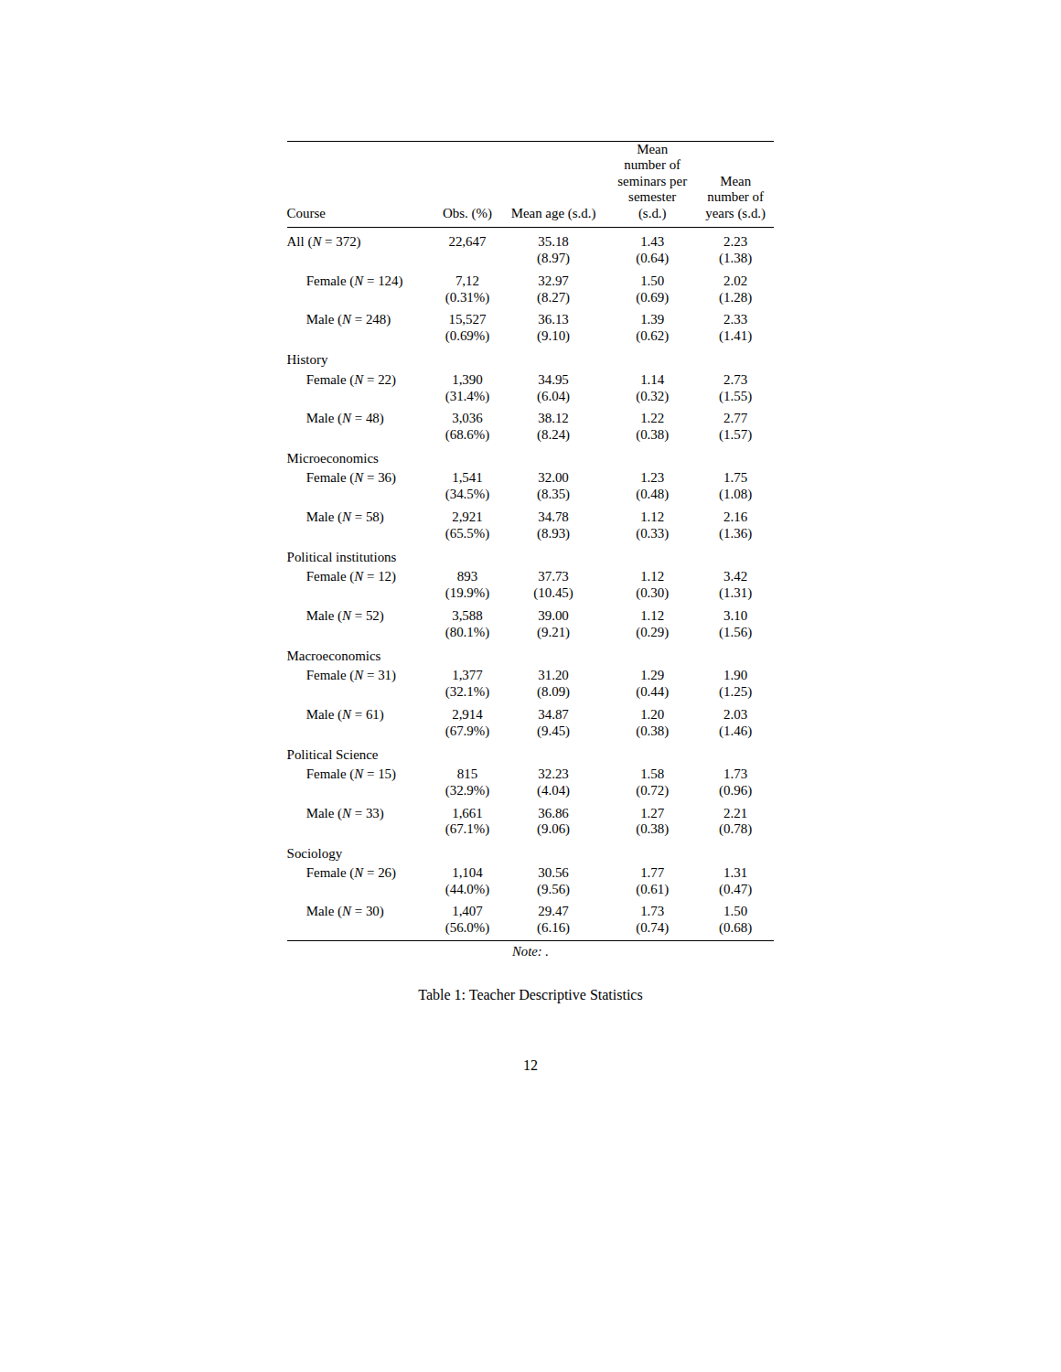| Course | Obs. (%) | Mean age (s.d.) | Mean number of seminars per semester (s.d.) | Mean number of years (s.d.) |
| --- | --- | --- | --- | --- |
| All ( N = 372) | 22,647 | 35.18 | 1.43 | 2.23 |
| | | (8.97) | (0.64) | (1.38) |
| Female ( N = 124) | 7,12 | 32.97 | 1.50 | 2.02 |
| | (0.31%) | (8.27) | (0.69) | (1.28) |
| Male ( N = 248) | 15,527 | 36.13 | 1.39 | 2.33 |
| | (0.69%) | (9.10) | (0.62) | (1.41) |
| History | | | | |
| Female ( N = 22) | 1,390 | 34.95 | 1.14 | 2.73 |
| | (31.4%) | (6.04) | (0.32) | (1.55) |
| Male ( N = 48) | 3,036 | 38.12 | 1.22 | 2.77 |
| | (68.6%) | (8.24) | (0.38) | (1.57) |
| Microeconomics | | | | |
| Female ( N = 36) | 1,541 | 32.00 | 1.23 | 1.75 |
| | (34.5%) | (8.35) | (0.48) | (1.08) |
| Male ( N = 58) | 2,921 | 34.78 | 1.12 | 2.16 |
| | (65.5%) | (8.93) | (0.33) | (1.36) |
| Political institutions | | | | |
| Female ( N = 12) | 893 | 37.73 | 1.12 | 3.42 |
| | (19.9%) | (10.45) | (0.30) | (1.31) |
| Male ( N = 52) | 3,588 | 39.00 | 1.12 | 3.10 |
| | (80.1%) | (9.21) | (0.29) | (1.56) |
| Macroeconomics | | | | |
| Female ( N = 31) | 1,377 | 31.20 | 1.29 | 1.90 |
| | (32.1%) | (8.09) | (0.44) | (1.25) |
| Male ( N = 61) | 2,914 | 34.87 | 1.20 | 2.03 |
| | (67.9%) | (9.45) | (0.38) | (1.46) |
| Political Science | | | | |
| Female ( N = 15) | 815 | 32.23 | 1.58 | 1.73 |
| | (32.9%) | (4.04) | (0.72) | (0.96) |
| Male ( N = 33) | 1,661 | 36.86 | 1.27 | 2.21 |
| | (67.1%) | (9.06) | (0.38) | (0.78) |
| Sociology | | | | |
| Female ( N = 26) | 1,104 | 30.56 | 1.77 | 1.31 |
| | (44.0%) | (9.56) | (0.61) | (0.47) |
| Male ( N = 30) | 1,407 | 29.47 | 1.73 | 1.50 |
| | (56.0%) | (6.16) | (0.74) | (0.68) |
Note: .
Table 1: Teacher Descriptive Statistics
12